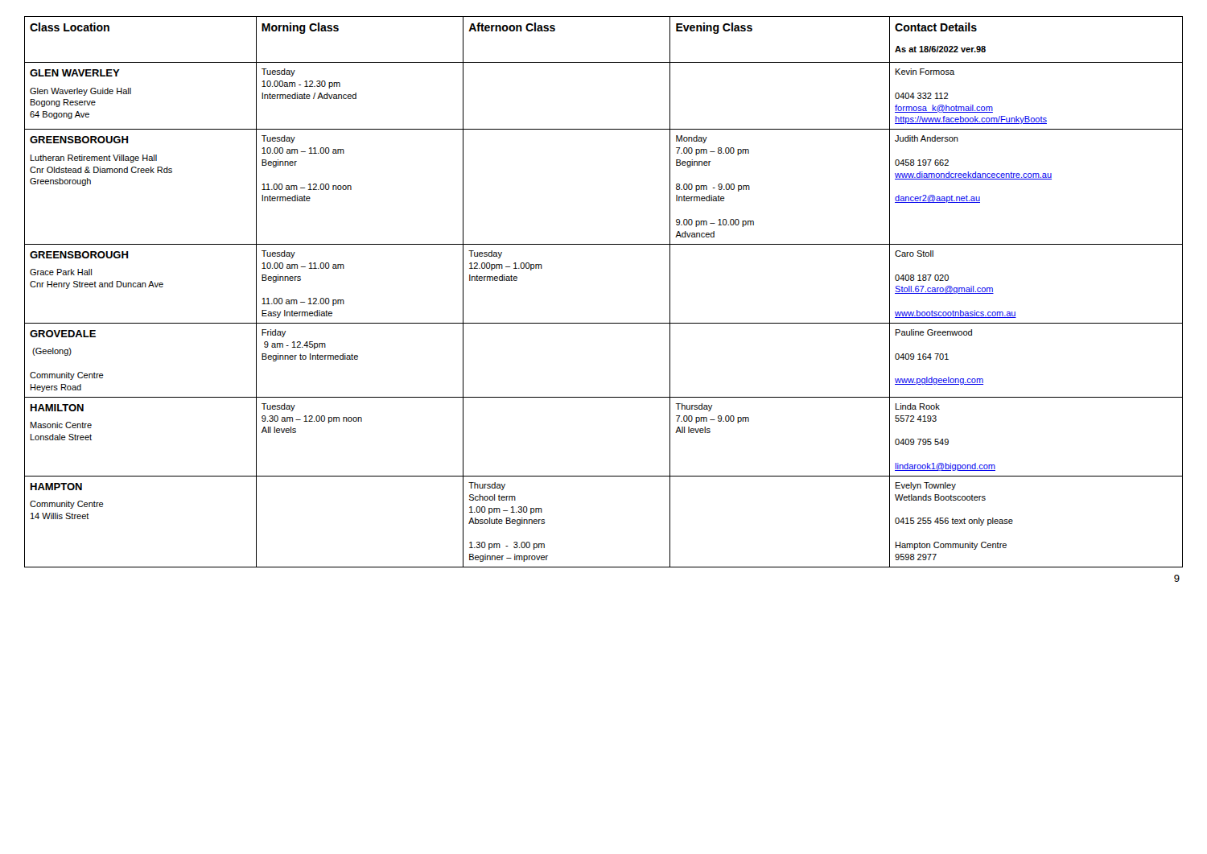| Class Location | Morning Class | Afternoon Class | Evening Class | Contact Details As at 18/6/2022 ver.98 |
| --- | --- | --- | --- | --- |
| GLEN WAVERLEY Glen Waverley Guide Hall Bogong Reserve 64 Bogong Ave | Tuesday 10.00am - 12.30 pm Intermediate / Advanced | | | Kevin Formosa 0404 332 112 formosa_k@hotmail.com https://www.facebook.com/FunkyBoots |
| GREENSBOROUGH Lutheran Retirement Village Hall Cnr Oldstead & Diamond Creek Rds Greensborough | Tuesday 10.00 am – 11.00 am Beginner 11.00 am – 12.00 noon Intermediate | | Monday 7.00 pm – 8.00 pm Beginner 8.00 pm - 9.00 pm Intermediate 9.00 pm – 10.00 pm Advanced | Judith Anderson 0458 197 662 www.diamondcreekdancecentre.com.au dancer2@aapt.net.au |
| GREENSBOROUGH Grace Park Hall Cnr Henry Street and Duncan Ave | Tuesday 10.00 am – 11.00 am Beginners 11.00 am – 12.00 pm Easy Intermediate | Tuesday 12.00pm – 1.00pm Intermediate | | Caro Stoll 0408 187 020 Stoll.67.caro@gmail.com www.bootscootnbasics.com.au |
| GROVEDALE (Geelong) Community Centre Heyers Road | Friday 9 am - 12.45pm Beginner to Intermediate | | | Pauline Greenwood 0409 164 701 www.pgldgeelong.com |
| HAMILTON Masonic Centre Lonsdale Street | Tuesday 9.30 am – 12.00 pm noon All levels | | Thursday 7.00 pm – 9.00 pm All levels | Linda Rook 5572 4193 0409 795 549 lindarook1@bigpond.com |
| HAMPTON Community Centre 14 Willis Street | | Thursday School term 1.00 pm – 1.30 pm Absolute Beginners 1.30 pm - 3.00 pm Beginner – improver | | Evelyn Townley Wetlands Bootscooters 0415 255 456 text only please Hampton Community Centre 9598 2977 |
9